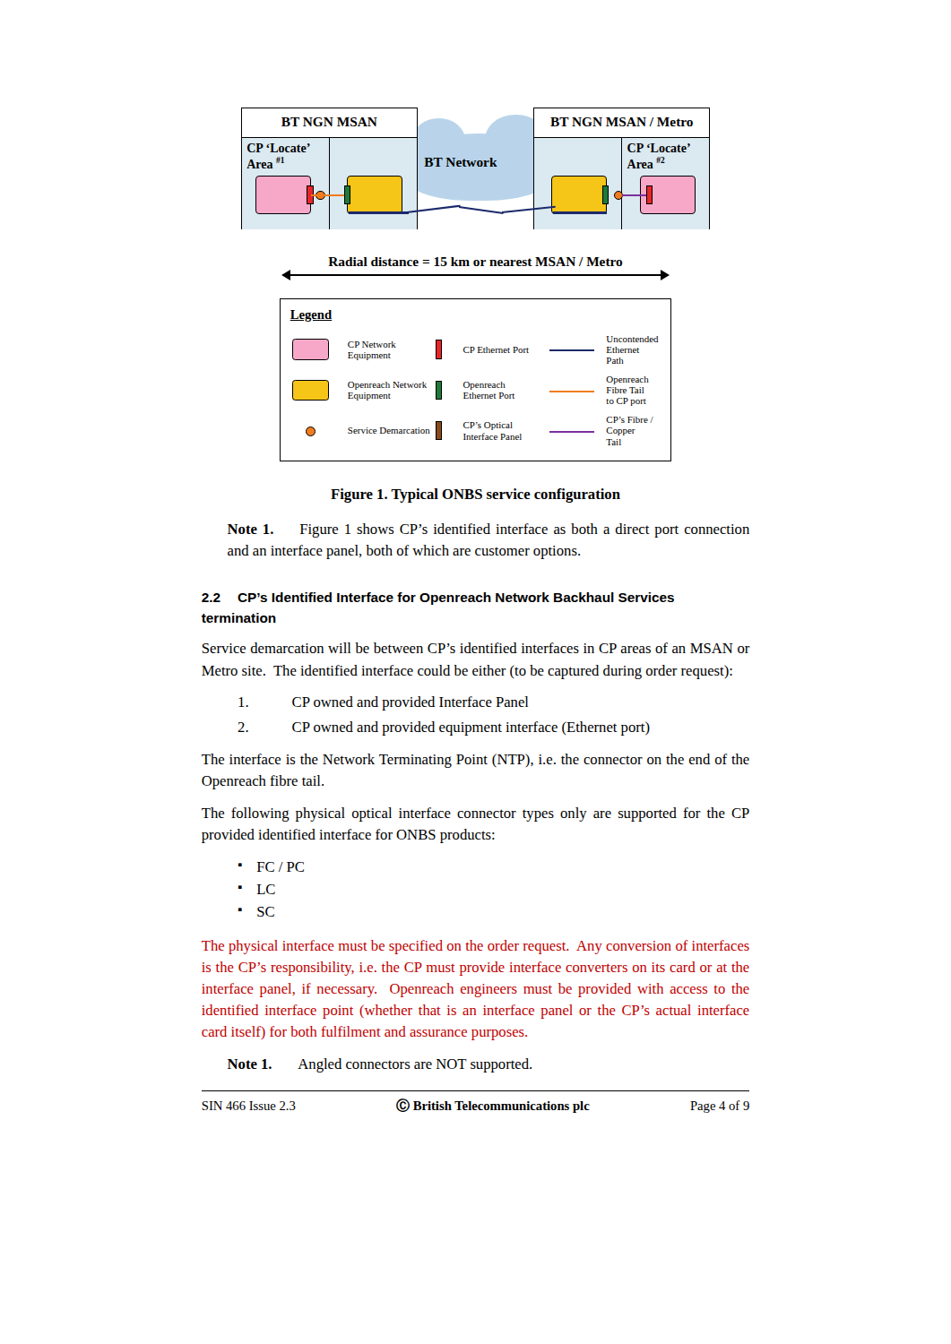BT Network
BT NGN MSAN
CP ‘Locate’
Area #1
BT NGN MSAN / Metro
CP ‘Locate’
Area #2
Radial distance = 15 km or nearest MSAN / Metro
Legend
| | CP Network Equipment | | CP Ethernet Port | | Uncontended Ethernet Path |
| | Openreach Network Equipment | | Openreach Ethernet Port | | Openreach Fibre Tail to CP port |
| | Service Demarcation | | CP’s Optical Interface Panel | | CP’s Fibre / Copper Tail |
Figure 1. Typical ONBS service configuration
Note 1. Figure 1 shows CP’s identified interface as both a direct port connection and an interface panel, both of which are customer options.
2.2 CP’s Identified Interface for Openreach Network Backhaul Services termination
Service demarcation will be between CP’s identified interfaces in CP areas of an MSAN or Metro site. The identified interface could be either (to be captured during order request):
1. CP owned and provided Interface Panel
2. CP owned and provided equipment interface (Ethernet port)
The interface is the Network Terminating Point (NTP), i.e. the connector on the end of the Openreach fibre tail.
The following physical optical interface connector types only are supported for the CP provided identified interface for ONBS products:
FC / PC
LC
SC
The physical interface must be specified on the order request. Any conversion of interfaces is the CP’s responsibility, i.e. the CP must provide interface converters on its card or at the interface panel, if necessary. Openreach engineers must be provided with access to the identified interface point (whether that is an interface panel or the CP’s actual interface card itself) for both fulfilment and assurance purposes.
Note 1. Angled connectors are NOT supported.
SIN 466 Issue 2.3
Ⓒ British Telecommunications plc
Page 4 of 9